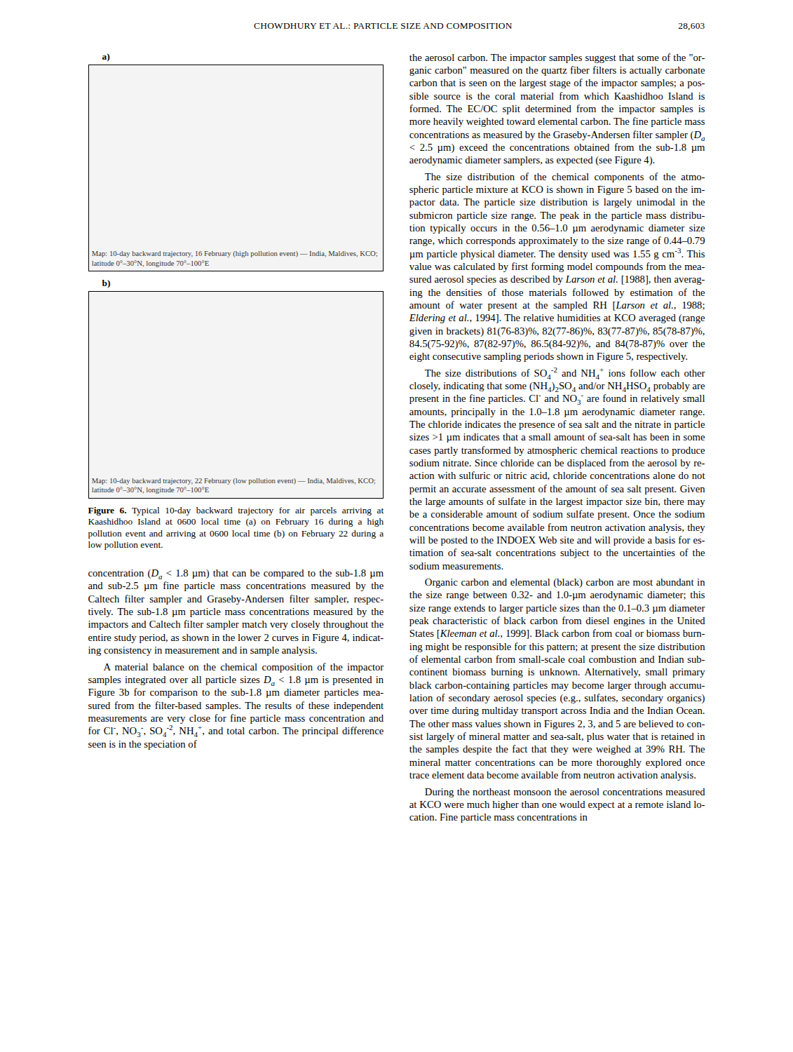CHOWDHURY ET AL.: PARTICLE SIZE AND COMPOSITION 28,603
a)
Map: 10-day backward trajectory, 16 February (high pollution event) — India, Maldives, KCO; latitude 0°–30°N, longitude 70°–100°E
b)
Map: 10-day backward trajectory, 22 February (low pollution event) — India, Maldives, KCO; latitude 0°–30°N, longitude 70°–100°E
Figure 6. Typical 10-day backward trajectory for air parcels arriving at Kaashidhoo Island at 0600 local time (a) on February 16 during a high pollution event and arriving at 0600 local time (b) on February 22 during a low pollution event.
concentration (Da < 1.8 µm) that can be compared to the sub-1.8 µm and sub-2.5 µm fine particle mass concentrations measured by the Caltech filter sampler and Graseby-Andersen filter sampler, respectively. The sub-1.8 µm particle mass concentrations measured by the impactors and Caltech filter sampler match very closely throughout the entire study period, as shown in the lower 2 curves in Figure 4, indicating consistency in measurement and in sample analysis.
A material balance on the chemical composition of the impactor samples integrated over all particle sizes Da < 1.8 µm is presented in Figure 3b for comparison to the sub-1.8 µm diameter particles measured from the filter-based samples. The results of these independent measurements are very close for fine particle mass concentration and for Cl-, NO3-, SO4-2, NH4+, and total carbon. The principal difference seen is in the speciation of
the aerosol carbon. The impactor samples suggest that some of the "organic carbon" measured on the quartz fiber filters is actually carbonate carbon that is seen on the largest stage of the impactor samples; a possible source is the coral material from which Kaashidhoo Island is formed. The EC/OC split determined from the impactor samples is more heavily weighted toward elemental carbon. The fine particle mass concentrations as measured by the Graseby-Andersen filter sampler (Da < 2.5 µm) exceed the concentrations obtained from the sub-1.8 µm aerodynamic diameter samplers, as expected (see Figure 4).
The size distribution of the chemical components of the atmospheric particle mixture at KCO is shown in Figure 5 based on the impactor data. The particle size distribution is largely unimodal in the submicron particle size range. The peak in the particle mass distribution typically occurs in the 0.56–1.0 µm aerodynamic diameter size range, which corresponds approximately to the size range of 0.44–0.79 µm particle physical diameter. The density used was 1.55 g cm-3. This value was calculated by first forming model compounds from the measured aerosol species as described by Larson et al. [1988], then averaging the densities of those materials followed by estimation of the amount of water present at the sampled RH [Larson et al., 1988; Eldering et al., 1994]. The relative humidities at KCO averaged (range given in brackets) 81(76-83)%, 82(77-86)%, 83(77-87)%, 85(78-87)%, 84.5(75-92)%, 87(82-97)%, 86.5(84-92)%, and 84(78-87)% over the eight consecutive sampling periods shown in Figure 5, respectively.
The size distributions of SO4-2 and NH4+ ions follow each other closely, indicating that some (NH4)2SO4 and/or NH4HSO4 probably are present in the fine particles. Cl- and NO3- are found in relatively small amounts, principally in the 1.0–1.8 µm aerodynamic diameter range. The chloride indicates the presence of sea salt and the nitrate in particle sizes >1 µm indicates that a small amount of sea-salt has been in some cases partly transformed by atmospheric chemical reactions to produce sodium nitrate. Since chloride can be displaced from the aerosol by reaction with sulfuric or nitric acid, chloride concentrations alone do not permit an accurate assessment of the amount of sea salt present. Given the large amounts of sulfate in the largest impactor size bin, there may be a considerable amount of sodium sulfate present. Once the sodium concentrations become available from neutron activation analysis, they will be posted to the INDOEX Web site and will provide a basis for estimation of sea-salt concentrations subject to the uncertainties of the sodium measurements.
Organic carbon and elemental (black) carbon are most abundant in the size range between 0.32- and 1.0-µm aerodynamic diameter; this size range extends to larger particle sizes than the 0.1–0.3 µm diameter peak characteristic of black carbon from diesel engines in the United States [Kleeman et al., 1999]. Black carbon from coal or biomass burning might be responsible for this pattern; at present the size distribution of elemental carbon from small-scale coal combustion and Indian subcontinent biomass burning is unknown. Alternatively, small primary black carbon-containing particles may become larger through accumulation of secondary aerosol species (e.g., sulfates, secondary organics) over time during multiday transport across India and the Indian Ocean. The other mass values shown in Figures 2, 3, and 5 are believed to consist largely of mineral matter and sea-salt, plus water that is retained in the samples despite the fact that they were weighed at 39% RH. The mineral matter concentrations can be more thoroughly explored once trace element data become available from neutron activation analysis.
During the northeast monsoon the aerosol concentrations measured at KCO were much higher than one would expect at a remote island location. Fine particle mass concentrations in